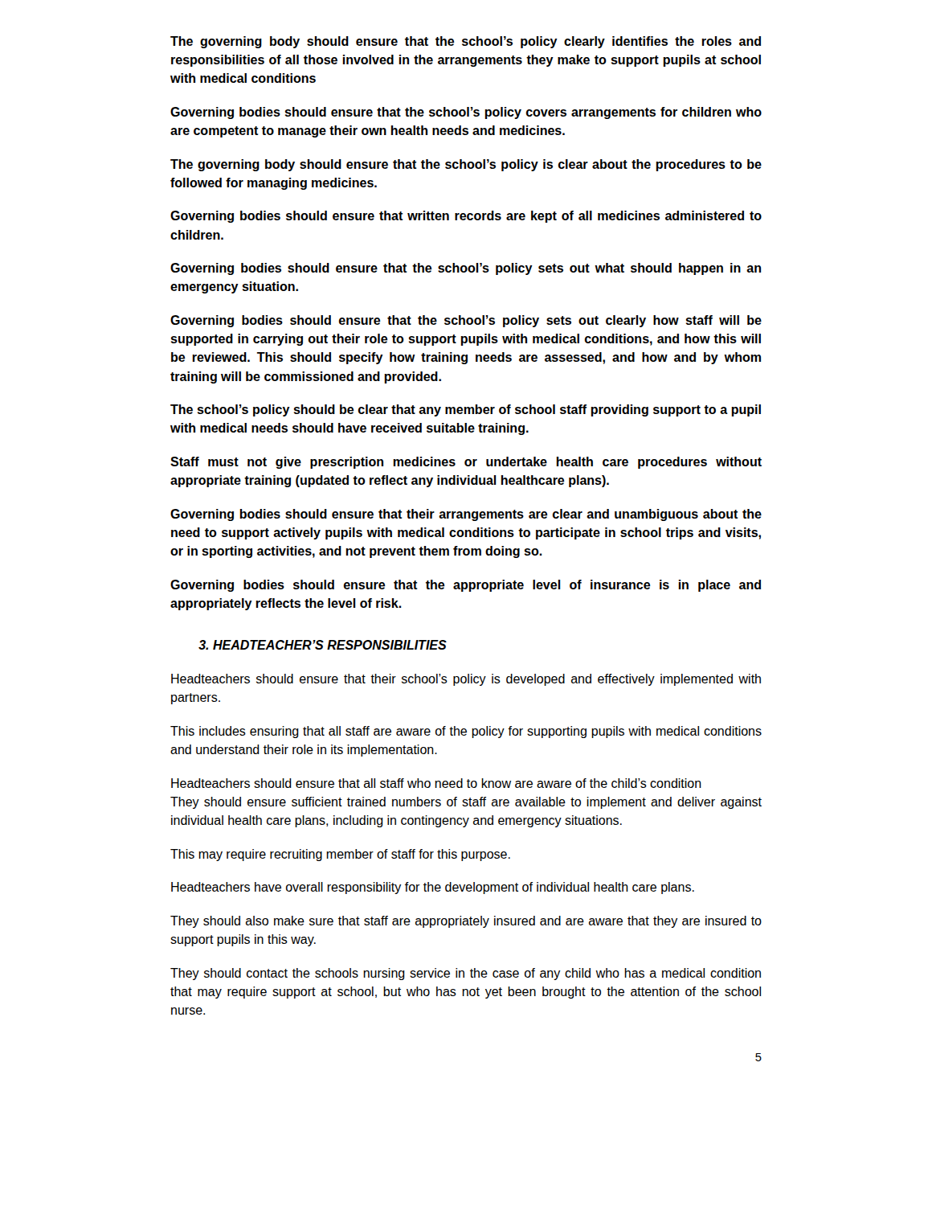The governing body should ensure that the school’s policy clearly identifies the roles and responsibilities of all those involved in the arrangements they make to support pupils at school with medical conditions
Governing bodies should ensure that the school’s policy covers arrangements for children who are competent to manage their own health needs and medicines.
The governing body should ensure that the school’s policy is clear about the procedures to be followed for managing medicines.
Governing bodies should ensure that written records are kept of all medicines administered to children.
Governing bodies should ensure that the school’s policy sets out what should happen in an emergency situation.
Governing bodies should ensure that the school’s policy sets out clearly how staff will be supported in carrying out their role to support pupils with medical conditions, and how this will be reviewed. This should specify how training needs are assessed, and how and by whom training will be commissioned and provided.
The school’s policy should be clear that any member of school staff providing support to a pupil with medical needs should have received suitable training.
Staff must not give prescription medicines or undertake health care procedures without appropriate training (updated to reflect any individual healthcare plans).
Governing bodies should ensure that their arrangements are clear and unambiguous about the need to support actively pupils with medical conditions to participate in school trips and visits, or in sporting activities, and not prevent them from doing so.
Governing bodies should ensure that the appropriate level of insurance is in place and appropriately reflects the level of risk.
3. HEADTEACHER’S RESPONSIBILITIES
Headteachers should ensure that their school’s policy is developed and effectively implemented with partners.
This includes ensuring that all staff are aware of the policy for supporting pupils with medical conditions and understand their role in its implementation.
Headteachers should ensure that all staff who need to know are aware of the child’s condition
They should ensure sufficient trained numbers of staff are available to implement and deliver against individual health care plans, including in contingency and emergency situations.
This may require recruiting member of staff for this purpose.
Headteachers have overall responsibility for the development of individual health care plans.
They should also make sure that staff are appropriately insured and are aware that they are insured to support pupils in this way.
They should contact the schools nursing service in the case of any child who has a medical condition that may require support at school, but who has not yet been brought to the attention of the school nurse.
5